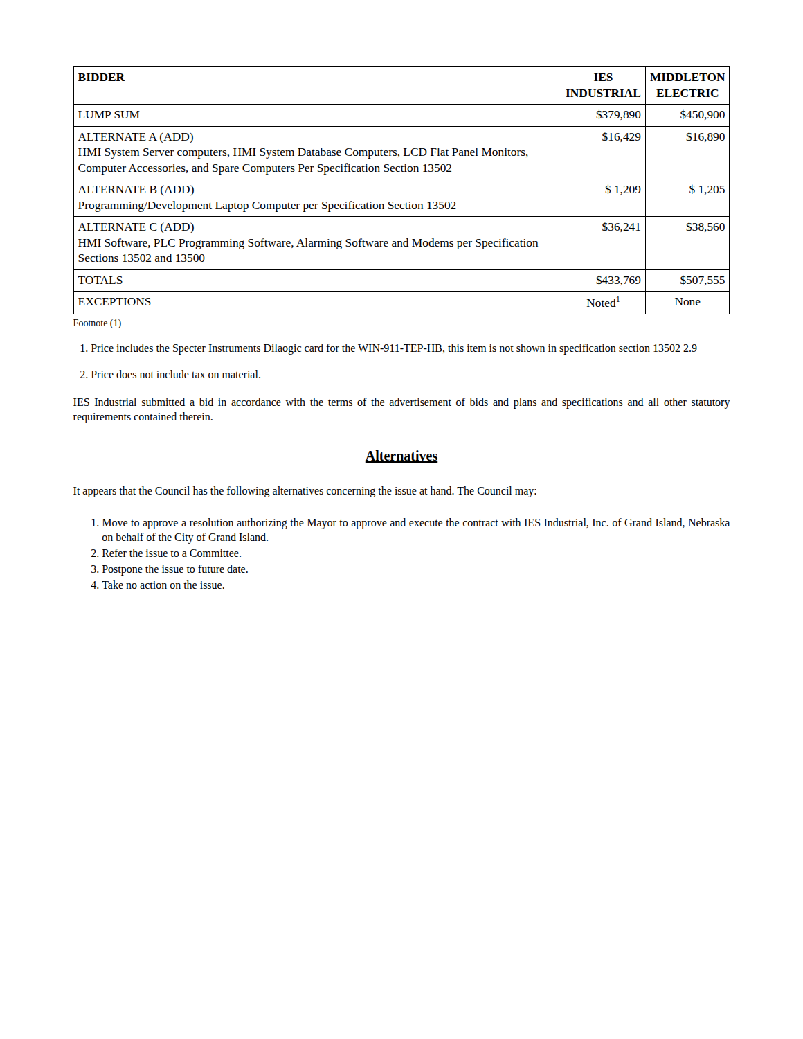| BIDDER | IES INDUSTRIAL | MIDDLETON ELECTRIC |
| --- | --- | --- |
| LUMP SUM | $379,890 | $450,900 |
| ALTERNATE A (ADD) HMI System Server computers, HMI System Database Computers, LCD Flat Panel Monitors, Computer Accessories, and Spare Computers Per Specification Section 13502 | $16,429 | $16,890 |
| ALTERNATE B (ADD) Programming/Development Laptop Computer per Specification Section 13502 | $ 1,209 | $ 1,205 |
| ALTERNATE C (ADD) HMI Software, PLC Programming Software, Alarming Software and Modems per Specification Sections 13502 and 13500 | $36,241 | $38,560 |
| TOTALS | $433,769 | $507,555 |
| EXCEPTIONS | Noted 1 | None |
Footnote (1)
Price includes the Specter Instruments Dilaogic card for the WIN-911-TEP-HB, this item is not shown in specification section 13502 2.9
Price does not include tax on material.
IES Industrial submitted a bid in accordance with the terms of the advertisement of bids and plans and specifications and all other statutory requirements contained therein.
Alternatives
It appears that the Council has the following alternatives concerning the issue at hand. The Council may:
Move to approve a resolution authorizing the Mayor to approve and execute the contract with IES Industrial, Inc. of Grand Island, Nebraska on behalf of the City of Grand Island.
Refer the issue to a Committee.
Postpone the issue to future date.
Take no action on the issue.